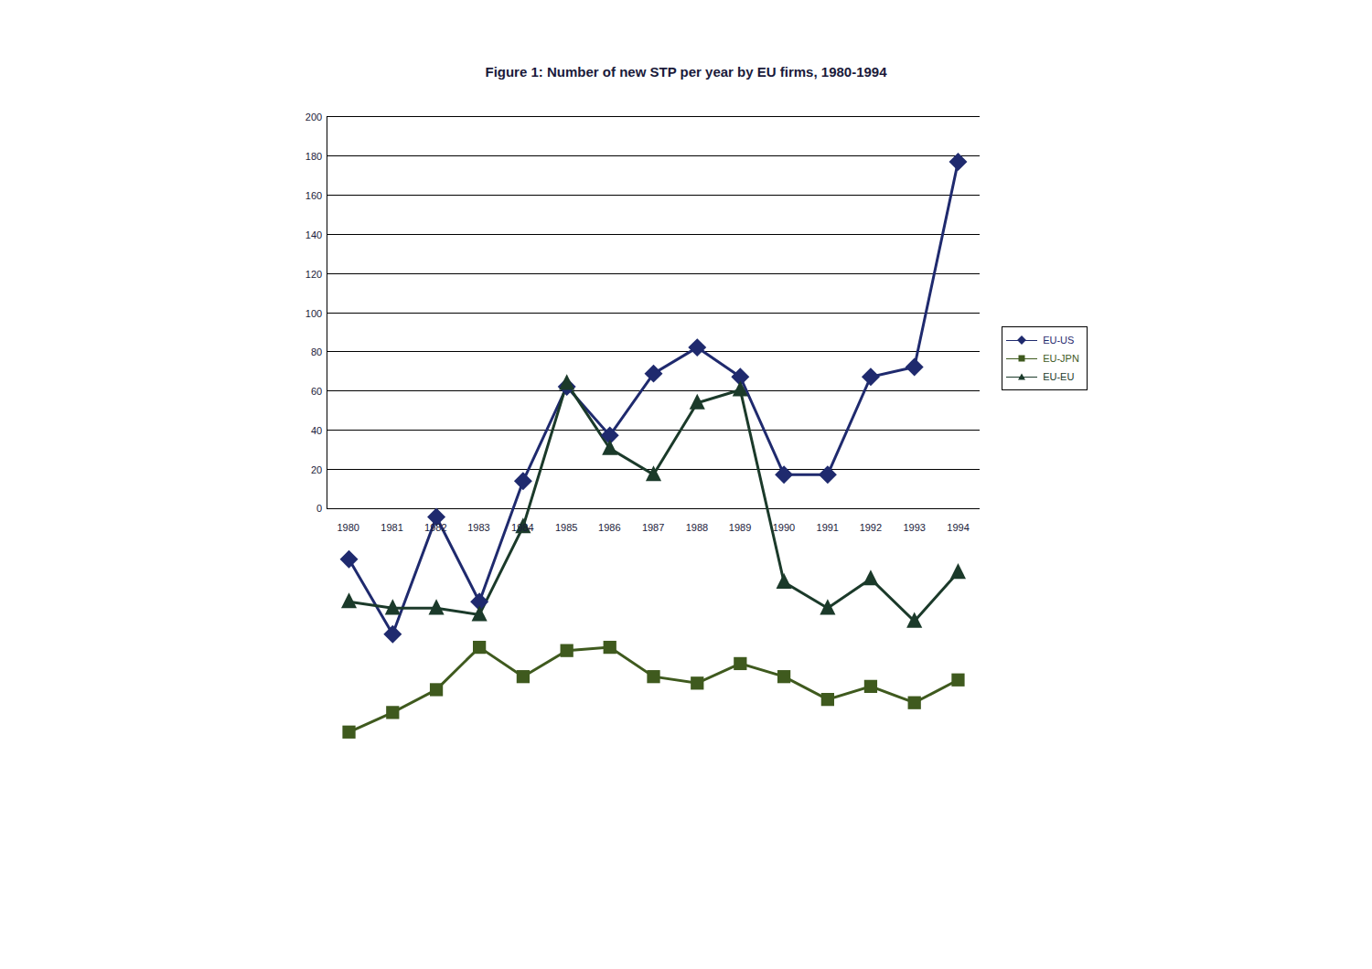Figure 1: Number of new STP per year by EU firms, 1980-1994
200
180
160
140
120
100
80
60
40
20
0
1980 1981 1982 1983 1984 1985 1986 1987 1988 1989 1990 1991 1992 1993 1994
EU-US
EU-JPN
EU-EU